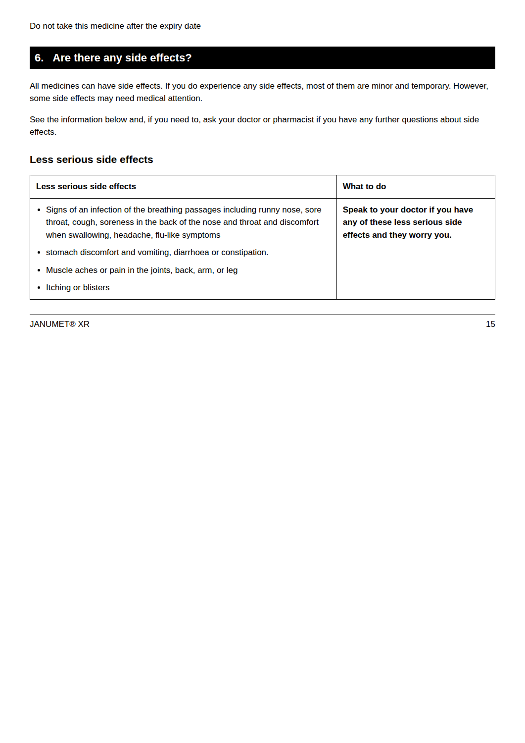Do not take this medicine after the expiry date
6. Are there any side effects?
All medicines can have side effects. If you do experience any side effects, most of them are minor and temporary. However, some side effects may need medical attention.
See the information below and, if you need to, ask your doctor or pharmacist if you have any further questions about side effects.
Less serious side effects
| Less serious side effects | What to do |
| --- | --- |
| Signs of an infection of the breathing passages including runny nose, sore throat, cough, soreness in the back of the nose and throat and discomfort when swallowing, headache, flu-like symptoms stomach discomfort and vomiting, diarrhoea or constipation. Muscle aches or pain in the joints, back, arm, or leg Itching or blisters | Speak to your doctor if you have any of these less serious side effects and they worry you. |
JANUMET® XR 15